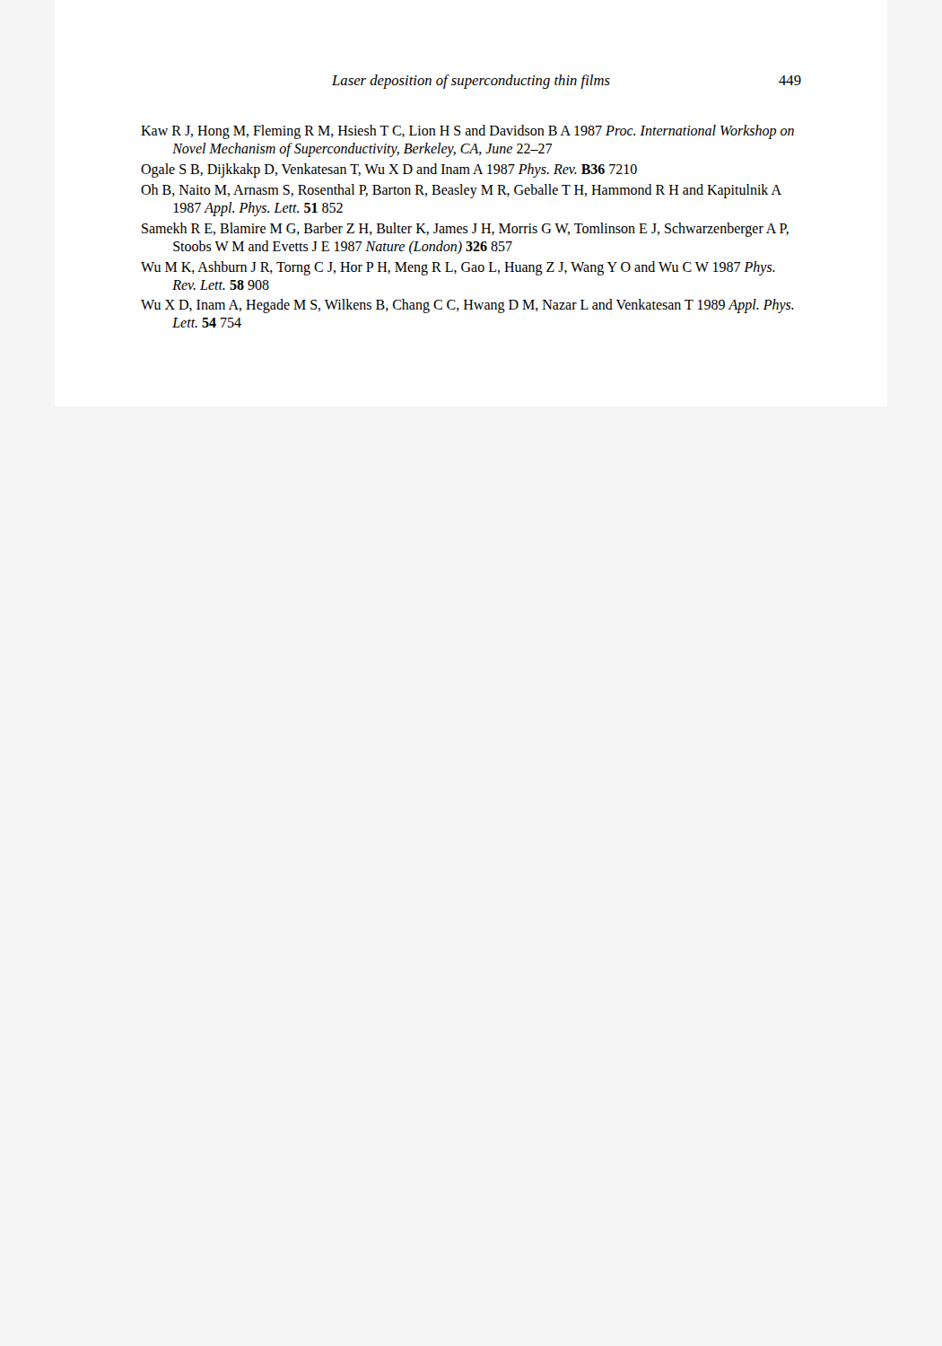Laser deposition of superconducting thin films 449
Kaw R J, Hong M, Fleming R M, Hsiesh T C, Lion H S and Davidson B A 1987 Proc. International Workshop on Novel Mechanism of Superconductivity, Berkeley, CA, June 22–27
Ogale S B, Dijkkakp D, Venkatesan T, Wu X D and Inam A 1987 Phys. Rev. B36 7210
Oh B, Naito M, Arnasm S, Rosenthal P, Barton R, Beasley M R, Geballe T H, Hammond R H and Kapitulnik A 1987 Appl. Phys. Lett. 51 852
Samekh R E, Blamire M G, Barber Z H, Bulter K, James J H, Morris G W, Tomlinson E J, Schwarzenberger A P, Stoobs W M and Evetts J E 1987 Nature (London) 326 857
Wu M K, Ashburn J R, Torng C J, Hor P H, Meng R L, Gao L, Huang Z J, Wang Y O and Wu C W 1987 Phys. Rev. Lett. 58 908
Wu X D, Inam A, Hegade M S, Wilkens B, Chang C C, Hwang D M, Nazar L and Venkatesan T 1989 Appl. Phys. Lett. 54 754